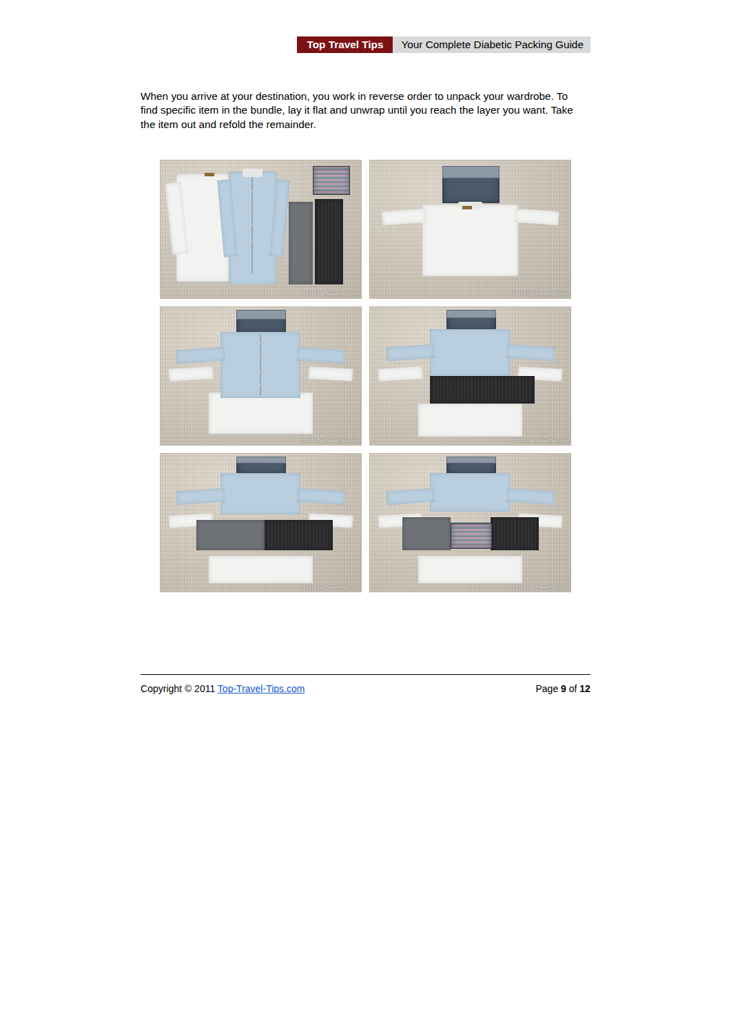Top Travel Tips
Your Complete Diabetic Packing Guide
When you arrive at your destination, you work in reverse order to unpack your wardrobe. To find specific item in the bundle, lay it flat and unwrap until you reach the layer you want. Take the item out and refold the remainder.
© 2010 Top-Travel-Tips.com
© 2010 Top-Travel-Tips.com
© 2010 Top-Travel-Tips.com
© 2010 Top-Travel-Tips.com
© 2010 Top-Travel-Tips.com
© 2010 Top-Travel-Tips.com
Copyright © 2011 Top-Travel-Tips.com
Page 9 of 12